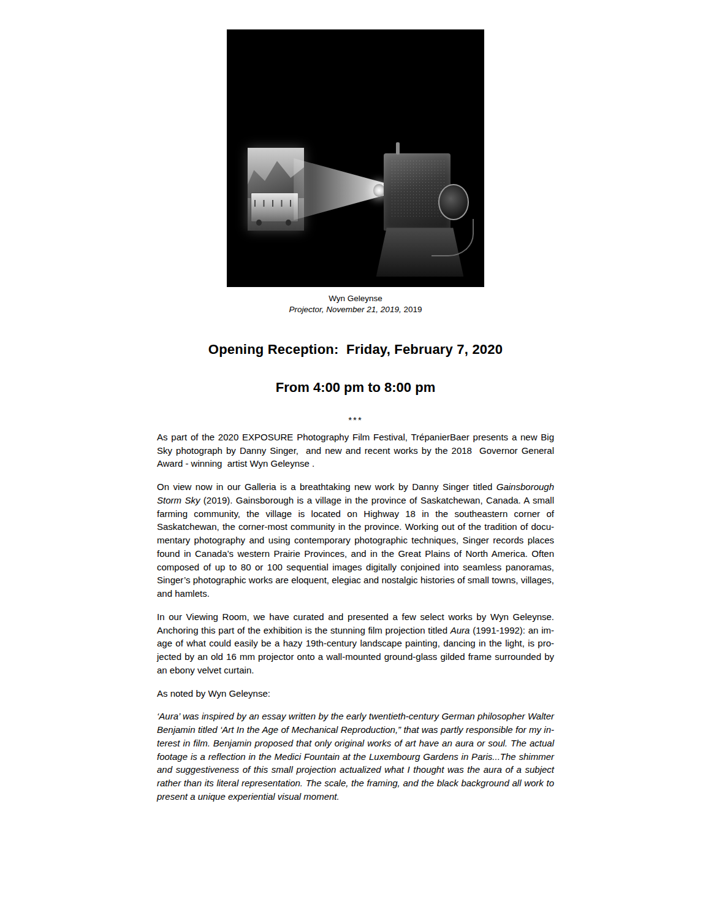Wyn Geleynse
Projector, November 21, 2019, 2019
Opening Reception: Friday, February 7, 2020
From 4:00 pm to 8:00 pm
***
As part of the 2020 EXPOSURE Photography Film Festival, TrépanierBaer presents a new Big Sky photograph by Danny Singer, and new and recent works by the 2018 Governor General Award - winning artist Wyn Geleynse .
On view now in our Galleria is a breathtaking new work by Danny Singer titled Gainsborough Storm Sky (2019). Gainsborough is a village in the province of Saskatchewan, Canada. A small farming community, the village is located on Highway 18 in the southeastern corner of Saskatchewan, the corner-most community in the province. Working out of the tradition of documentary photography and using contemporary photographic techniques, Singer records places found in Canada’s western Prairie Provinces, and in the Great Plains of North America. Often composed of up to 80 or 100 sequential images digitally conjoined into seamless panoramas, Singer’s photographic works are eloquent, elegiac and nostalgic histories of small towns, villages, and hamlets.
In our Viewing Room, we have curated and presented a few select works by Wyn Geleynse. Anchoring this part of the exhibition is the stunning film projection titled Aura (1991-1992): an image of what could easily be a hazy 19th-century landscape painting, dancing in the light, is projected by an old 16 mm projector onto a wall-mounted ground-glass gilded frame surrounded by an ebony velvet curtain.
As noted by Wyn Geleynse:
‘Aura’ was inspired by an essay written by the early twentieth-century German philosopher Walter Benjamin titled ‘Art In the Age of Mechanical Reproduction,” that was partly responsible for my interest in film. Benjamin proposed that only original works of art have an aura or soul. The actual footage is a reflection in the Medici Fountain at the Luxembourg Gardens in Paris...The shimmer and suggestiveness of this small projection actualized what I thought was the aura of a subject rather than its literal representation. The scale, the framing, and the black background all work to present a unique experiential visual moment.